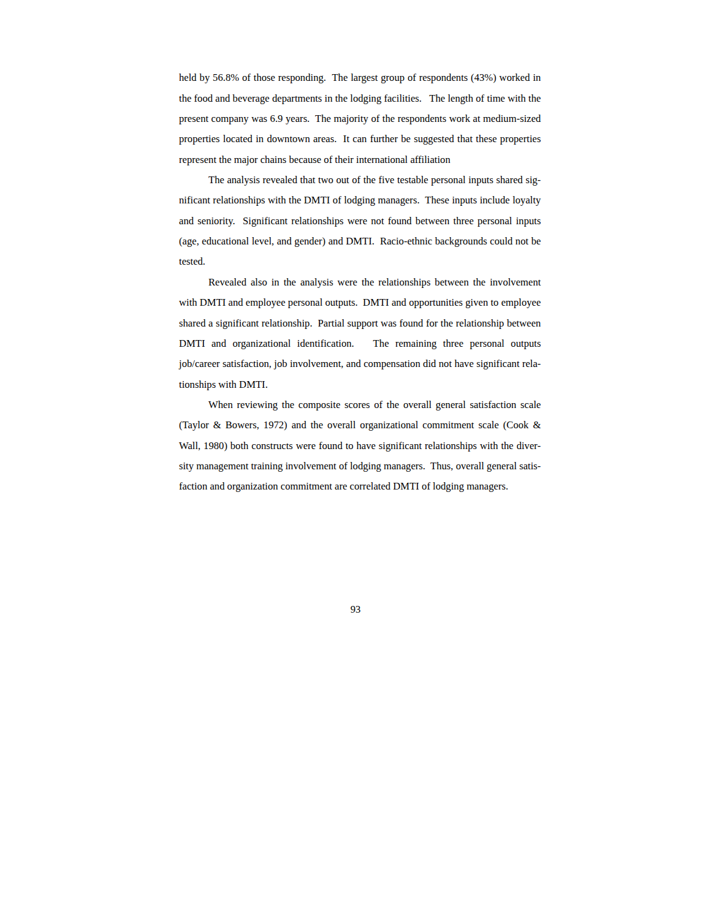held by 56.8% of those responding. The largest group of respondents (43%) worked in the food and beverage departments in the lodging facilities. The length of time with the present company was 6.9 years. The majority of the respondents work at medium-sized properties located in downtown areas. It can further be suggested that these properties represent the major chains because of their international affiliation
The analysis revealed that two out of the five testable personal inputs shared significant relationships with the DMTI of lodging managers. These inputs include loyalty and seniority. Significant relationships were not found between three personal inputs (age, educational level, and gender) and DMTI. Racio-ethnic backgrounds could not be tested.
Revealed also in the analysis were the relationships between the involvement with DMTI and employee personal outputs. DMTI and opportunities given to employee shared a significant relationship. Partial support was found for the relationship between DMTI and organizational identification. The remaining three personal outputs job/career satisfaction, job involvement, and compensation did not have significant relationships with DMTI.
When reviewing the composite scores of the overall general satisfaction scale (Taylor & Bowers, 1972) and the overall organizational commitment scale (Cook & Wall, 1980) both constructs were found to have significant relationships with the diversity management training involvement of lodging managers. Thus, overall general satisfaction and organization commitment are correlated DMTI of lodging managers.
93